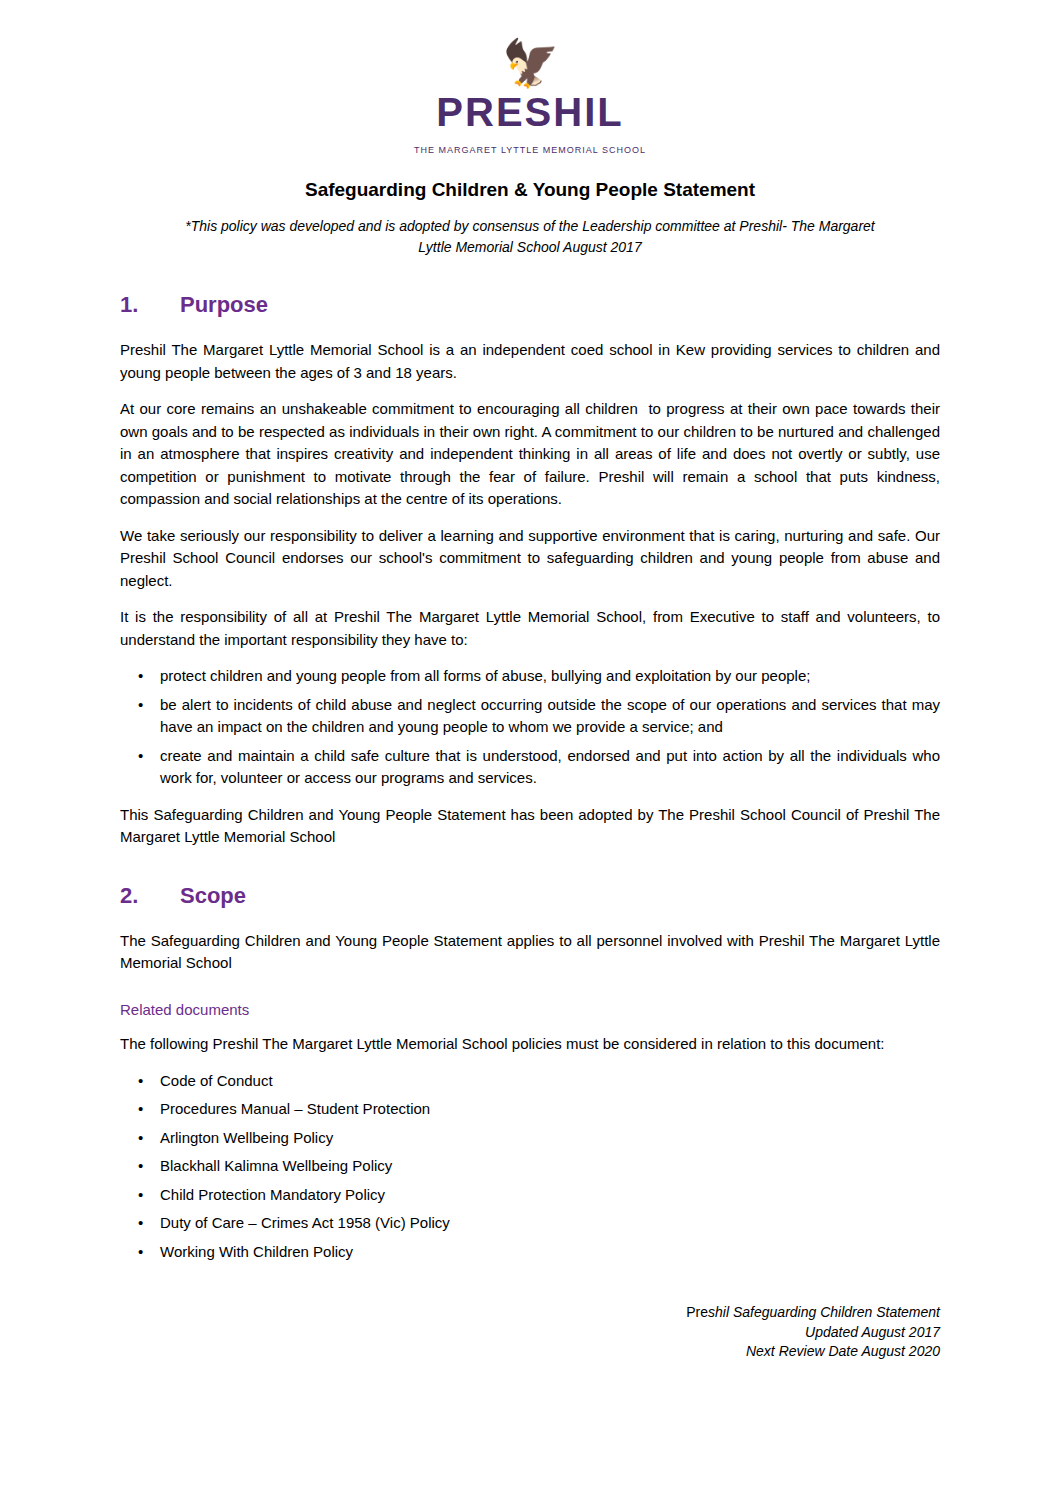🦅
PRESHIL
THE MARGARET LYTTLE MEMORIAL SCHOOL
Safeguarding Children & Young People Statement
*This policy was developed and is adopted by consensus of the Leadership committee at Preshil- The Margaret Lyttle Memorial School August 2017
1. Purpose
Preshil The Margaret Lyttle Memorial School is a an independent coed school in Kew providing services to children and young people between the ages of 3 and 18 years.
At our core remains an unshakeable commitment to encouraging all children to progress at their own pace towards their own goals and to be respected as individuals in their own right. A commitment to our children to be nurtured and challenged in an atmosphere that inspires creativity and independent thinking in all areas of life and does not overtly or subtly, use competition or punishment to motivate through the fear of failure. Preshil will remain a school that puts kindness, compassion and social relationships at the centre of its operations.
We take seriously our responsibility to deliver a learning and supportive environment that is caring, nurturing and safe. Our Preshil School Council endorses our school's commitment to safeguarding children and young people from abuse and neglect.
It is the responsibility of all at Preshil The Margaret Lyttle Memorial School, from Executive to staff and volunteers, to understand the important responsibility they have to:
protect children and young people from all forms of abuse, bullying and exploitation by our people;
be alert to incidents of child abuse and neglect occurring outside the scope of our operations and services that may have an impact on the children and young people to whom we provide a service; and
create and maintain a child safe culture that is understood, endorsed and put into action by all the individuals who work for, volunteer or access our programs and services.
This Safeguarding Children and Young People Statement has been adopted by The Preshil School Council of Preshil The Margaret Lyttle Memorial School
2. Scope
The Safeguarding Children and Young People Statement applies to all personnel involved with Preshil The Margaret Lyttle Memorial School
Related documents
The following Preshil The Margaret Lyttle Memorial School policies must be considered in relation to this document:
Code of Conduct
Procedures Manual – Student Protection
Arlington Wellbeing Policy
Blackhall Kalimna Wellbeing Policy
Child Protection Mandatory Policy
Duty of Care – Crimes Act 1958 (Vic) Policy
Working With Children Policy
Preshil Safeguarding Children Statement
Updated August 2017
Next Review Date August 2020